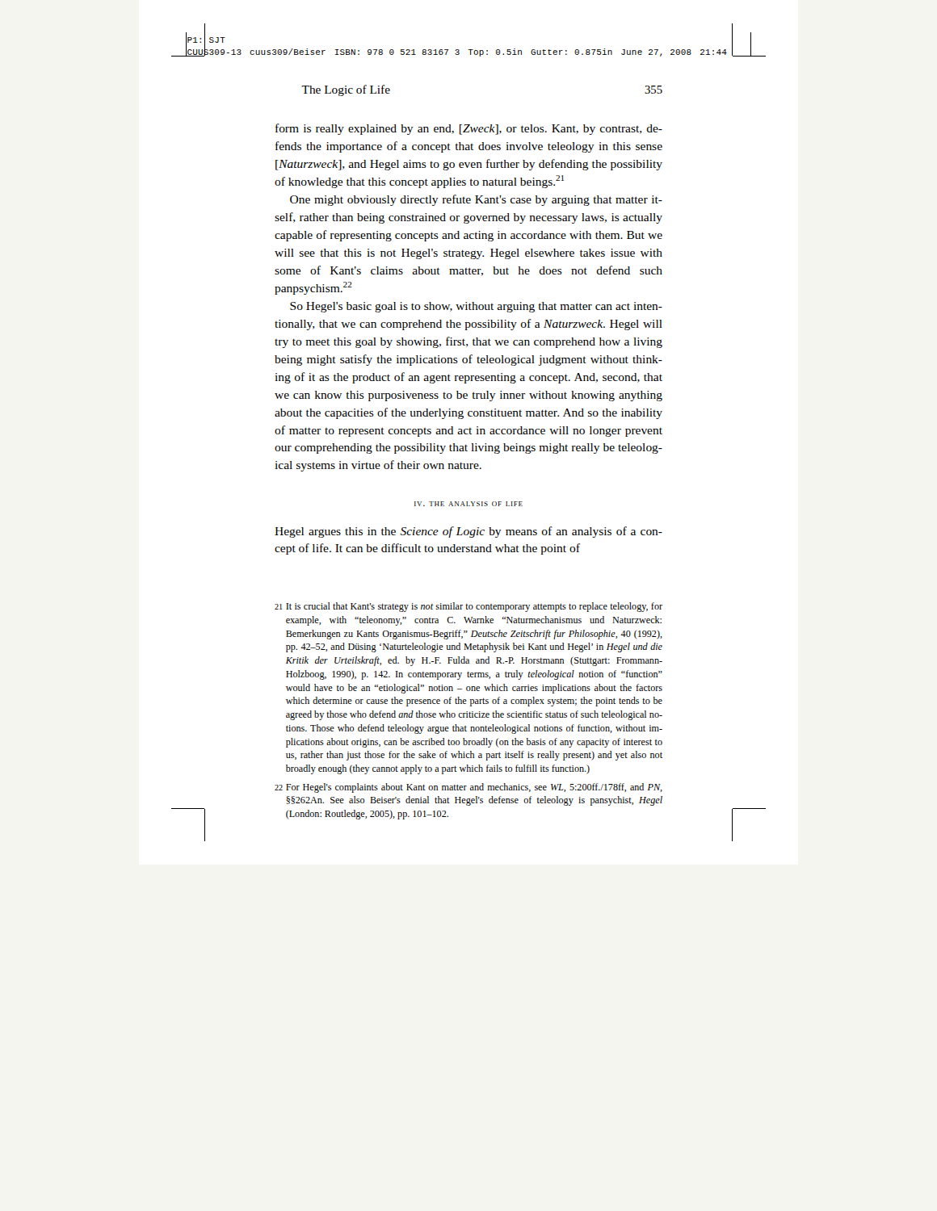P1: SJT
CUUS309-13 cuus309/Beiser ISBN: 978 0 521 83167 3 Top: 0.5in Gutter: 0.875in June 27, 2008 21:44
The Logic of Life
355
form is really explained by an end, [Zweck], or telos. Kant, by contrast, defends the importance of a concept that does involve teleology in this sense [Naturzweck], and Hegel aims to go even further by defending the possibility of knowledge that this concept applies to natural beings.21
One might obviously directly refute Kant's case by arguing that matter itself, rather than being constrained or governed by necessary laws, is actually capable of representing concepts and acting in accordance with them. But we will see that this is not Hegel's strategy. Hegel elsewhere takes issue with some of Kant's claims about matter, but he does not defend such panpsychism.22
So Hegel's basic goal is to show, without arguing that matter can act intentionally, that we can comprehend the possibility of a Naturzweck. Hegel will try to meet this goal by showing, first, that we can comprehend how a living being might satisfy the implications of teleological judgment without thinking of it as the product of an agent representing a concept. And, second, that we can know this purposiveness to be truly inner without knowing anything about the capacities of the underlying constituent matter. And so the inability of matter to represent concepts and act in accordance will no longer prevent our comprehending the possibility that living beings might really be teleological systems in virtue of their own nature.
iv. the analysis of life
Hegel argues this in the Science of Logic by means of an analysis of a concept of life. It can be difficult to understand what the point of
21
It is crucial that Kant's strategy is not similar to contemporary attempts to replace teleology, for example, with “teleonomy,” contra C. Warnke “Naturmechanismus und Naturzweck: Bemerkungen zu Kants Organismus-Begriff,” Deutsche Zeitschrift fur Philosophie, 40 (1992), pp. 42–52, and Düsing ‘Naturteleologie und Metaphysik bei Kant und Hegel’ in Hegel und die Kritik der Urteilskraft, ed. by H.-F. Fulda and R.-P. Horstmann (Stuttgart: Frommann-Holzboog, 1990), p. 142. In contemporary terms, a truly teleological notion of “function” would have to be an “etiological” notion – one which carries implications about the factors which determine or cause the presence of the parts of a complex system; the point tends to be agreed by those who defend and those who criticize the scientific status of such teleological notions. Those who defend teleology argue that nonteleological notions of function, without implications about origins, can be ascribed too broadly (on the basis of any capacity of interest to us, rather than just those for the sake of which a part itself is really present) and yet also not broadly enough (they cannot apply to a part which fails to fulfill its function.)
22
For Hegel's complaints about Kant on matter and mechanics, see WL, 5:200ff./178ff, and PN, §§262An. See also Beiser's denial that Hegel's defense of teleology is pansychist, Hegel (London: Routledge, 2005), pp. 101–102.